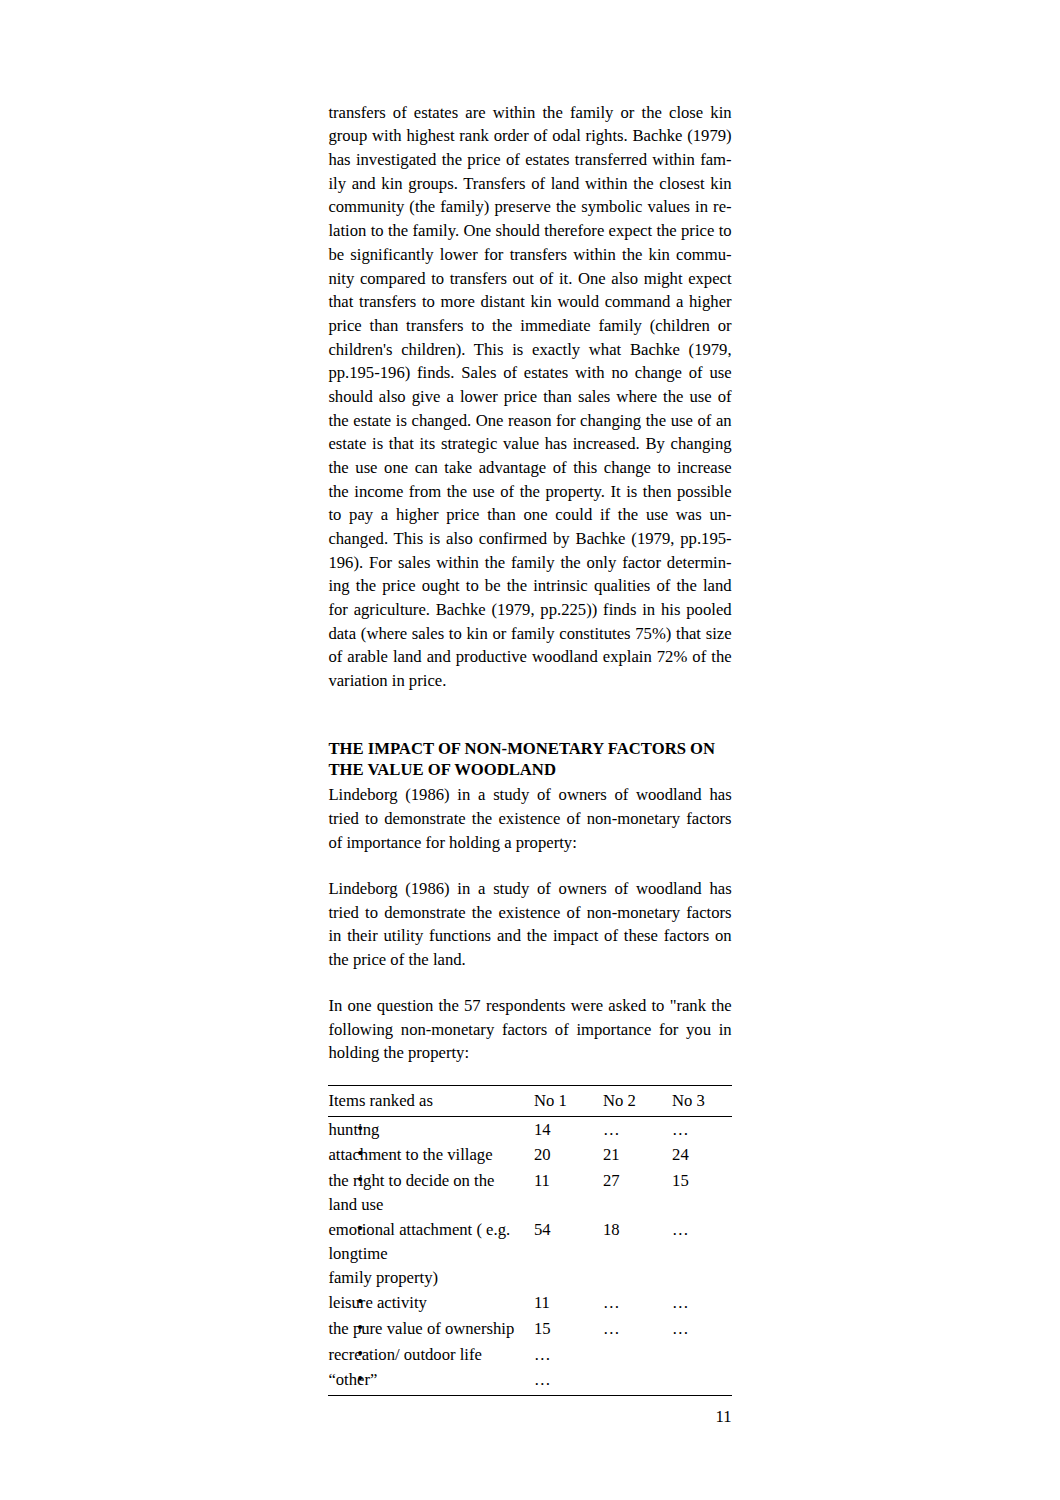transfers of estates are within the family or the close kin group with highest rank order of odal rights. Bachke (1979) has investigated the price of estates transferred within family and kin groups. Transfers of land within the closest kin community (the family) preserve the symbolic values in relation to the family. One should therefore expect the price to be significantly lower for transfers within the kin community compared to transfers out of it. One also might expect that transfers to more distant kin would command a higher price than transfers to the immediate family (children or children's children). This is exactly what Bachke (1979, pp.195-196) finds. Sales of estates with no change of use should also give a lower price than sales where the use of the estate is changed. One reason for changing the use of an estate is that its strategic value has increased. By changing the use one can take advantage of this change to increase the income from the use of the property. It is then possible to pay a higher price than one could if the use was unchanged. This is also confirmed by Bachke (1979, pp.195-196). For sales within the family the only factor determining the price ought to be the intrinsic qualities of the land for agriculture. Bachke (1979, pp.225)) finds in his pooled data (where sales to kin or family constitutes 75%) that size of arable land and productive woodland explain 72% of the variation in price.
THE IMPACT OF NON-MONETARY FACTORS ON THE VALUE OF WOODLAND
Lindeborg (1986) in a study of owners of woodland has tried to demonstrate the existence of non-monetary factors of importance for holding a property:
Lindeborg (1986) in a study of owners of woodland has tried to demonstrate the existence of non-monetary factors in their utility functions and the impact of these factors on the price of the land.
In one question the 57 respondents were asked to "rank the following non-monetary factors of importance for you in holding the property:
| Items ranked as | No 1 | No 2 | No 3 |
| --- | --- | --- | --- |
| hunting | 14 | … | … |
| attachment to the village | 20 | 21 | 24 |
| the right to decide on the land use | 11 | 27 | 15 |
| emotional attachment ( e.g. longtime family property) | 54 | 18 | … |
| leisure activity | 11 | … | … |
| the pure value of ownership | 15 | … | … |
| recreation/ outdoor life | … | | |
| “other” | … | | |
11